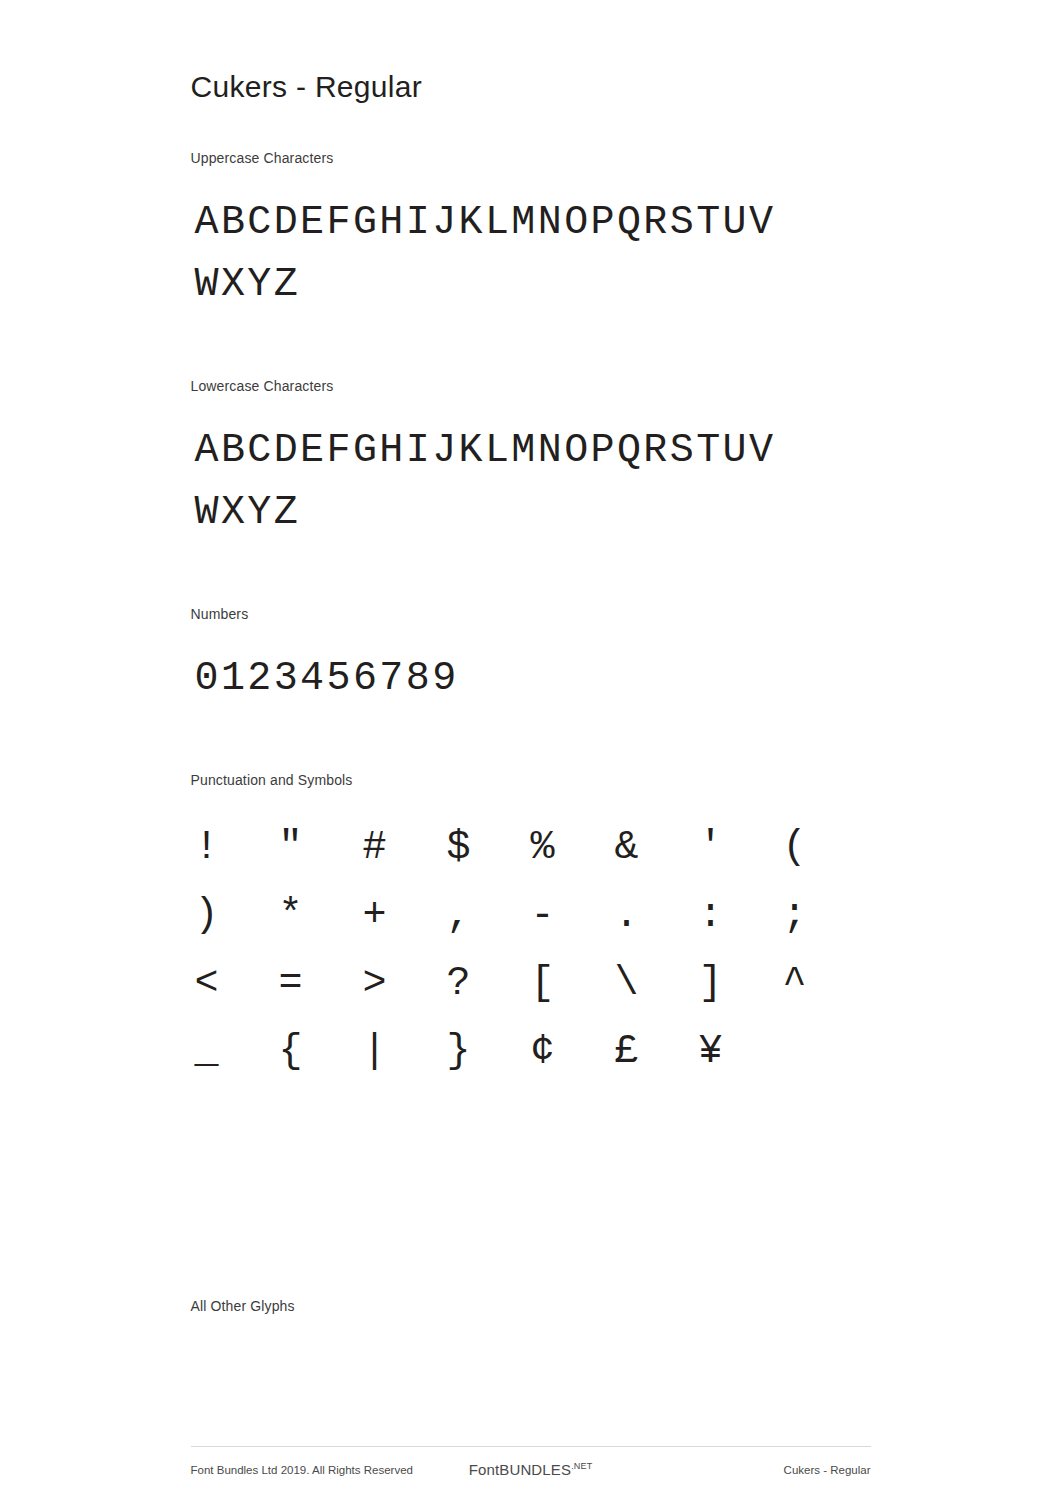Cukers - Regular
Uppercase Characters
ABCDEFGHIJKLMNOPQRSTUV
WXYZ
Lowercase Characters
ABCDEFGHIJKLMNOPQRSTUV
WXYZ
Numbers
0123456789
Punctuation and Symbols
! " # $ % & ' ( ) * + , - . : ;
< = > ? [ \ ] ^ _ { | } ¢ £ ¥
All Other Glyphs
Font Bundles Ltd 2019. All Rights Reserved
Font BUNDLES.NET
Cukers - Regular